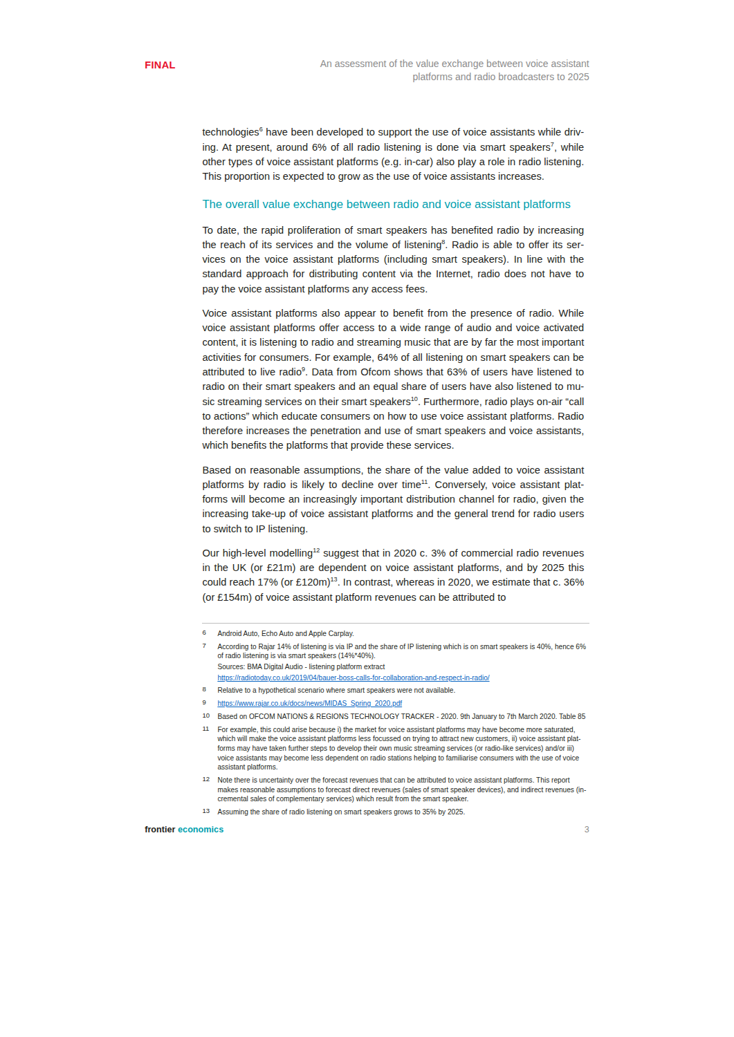FINAL
An assessment of the value exchange between voice assistant platforms and radio broadcasters to 2025
technologies6 have been developed to support the use of voice assistants while driving. At present, around 6% of all radio listening is done via smart speakers7, while other types of voice assistant platforms (e.g. in-car) also play a role in radio listening. This proportion is expected to grow as the use of voice assistants increases.
The overall value exchange between radio and voice assistant platforms
To date, the rapid proliferation of smart speakers has benefited radio by increasing the reach of its services and the volume of listening8. Radio is able to offer its services on the voice assistant platforms (including smart speakers). In line with the standard approach for distributing content via the Internet, radio does not have to pay the voice assistant platforms any access fees.
Voice assistant platforms also appear to benefit from the presence of radio. While voice assistant platforms offer access to a wide range of audio and voice activated content, it is listening to radio and streaming music that are by far the most important activities for consumers. For example, 64% of all listening on smart speakers can be attributed to live radio9. Data from Ofcom shows that 63% of users have listened to radio on their smart speakers and an equal share of users have also listened to music streaming services on their smart speakers10. Furthermore, radio plays on-air “call to actions” which educate consumers on how to use voice assistant platforms. Radio therefore increases the penetration and use of smart speakers and voice assistants, which benefits the platforms that provide these services.
Based on reasonable assumptions, the share of the value added to voice assistant platforms by radio is likely to decline over time11. Conversely, voice assistant platforms will become an increasingly important distribution channel for radio, given the increasing take-up of voice assistant platforms and the general trend for radio users to switch to IP listening.
Our high-level modelling12 suggest that in 2020 c. 3% of commercial radio revenues in the UK (or £21m) are dependent on voice assistant platforms, and by 2025 this could reach 17% (or £120m)13. In contrast, whereas in 2020, we estimate that c. 36% (or £154m) of voice assistant platform revenues can be attributed to
Android Auto, Echo Auto and Apple Carplay.
According to Rajar 14% of listening is via IP and the share of IP listening which is on smart speakers is 40%, hence 6% of radio listening is via smart speakers (14%*40%).
Sources: BMA Digital Audio - listening platform extract
https://radiotoday.co.uk/2019/04/bauer-boss-calls-for-collaboration-and-respect-in-radio/
Relative to a hypothetical scenario where smart speakers were not available.
https://www.rajar.co.uk/docs/news/MIDAS_Spring_2020.pdf
Based on OFCOM NATIONS & REGIONS TECHNOLOGY TRACKER - 2020. 9th January to 7th March 2020. Table 85
For example, this could arise because i) the market for voice assistant platforms may have become more saturated, which will make the voice assistant platforms less focussed on trying to attract new customers, ii) voice assistant platforms may have taken further steps to develop their own music streaming services (or radio-like services) and/or iii) voice assistants may become less dependent on radio stations helping to familiarise consumers with the use of voice assistant platforms.
Note there is uncertainty over the forecast revenues that can be attributed to voice assistant platforms. This report makes reasonable assumptions to forecast direct revenues (sales of smart speaker devices), and indirect revenues (incremental sales of complementary services) which result from the smart speaker.
Assuming the share of radio listening on smart speakers grows to 35% by 2025.
frontier economics
3